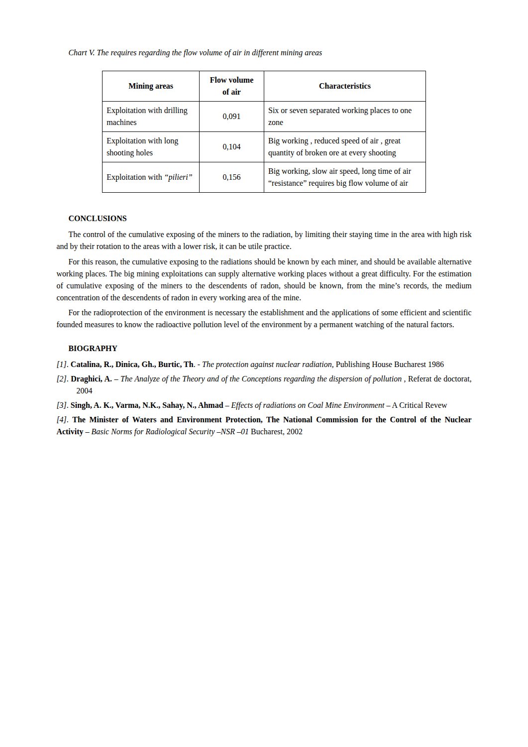Chart V. The requires regarding the flow volume of air in different mining areas
| Mining areas | Flow volume of air | Characteristics |
| --- | --- | --- |
| Exploitation with drilling machines | 0,091 | Six or seven separated working places to one zone |
| Exploitation with long shooting holes | 0,104 | Big working , reduced speed of air , great quantity of broken ore at every shooting |
| Exploitation with “pilieri” | 0,156 | Big working, slow air speed, long time of air “resistance” requires big flow volume of air |
CONCLUSIONS
The control of the cumulative exposing of the miners to the radiation, by limiting their staying time in the area with high risk and by their rotation to the areas with a lower risk, it can be utile practice.
For this reason, the cumulative exposing to the radiations should be known by each miner, and should be available alternative working places. The big mining exploitations can supply alternative working places without a great difficulty. For the estimation of cumulative exposing of the miners to the descendents of radon, should be known, from the mine’s records, the medium concentration of the descendents of radon in every working area of the mine.
For the radioprotection of the environment is necessary the establishment and the applications of some efficient and scientific founded measures to know the radioactive pollution level of the environment by a permanent watching of the natural factors.
BIOGRAPHY
[1]. Catalina, R., Dinica, Gh., Burtic, Th. - The protection against nuclear radiation, Publishing House Bucharest 1986
[2]. Draghici, A. – The Analyze of the Theory and of the Conceptions regarding the dispersion of pollution , Referat de doctorat, 2004
[3]. Singh, A. K., Varma, N.K., Sahay, N., Ahmad – Effects of radiations on Coal Mine Environment – A Critical Revew
[4]. The Minister of Waters and Environment Protection, The National Commission for the Control of the Nuclear Activity – Basic Norms for Radiological Security –NSR –01 Bucharest, 2002